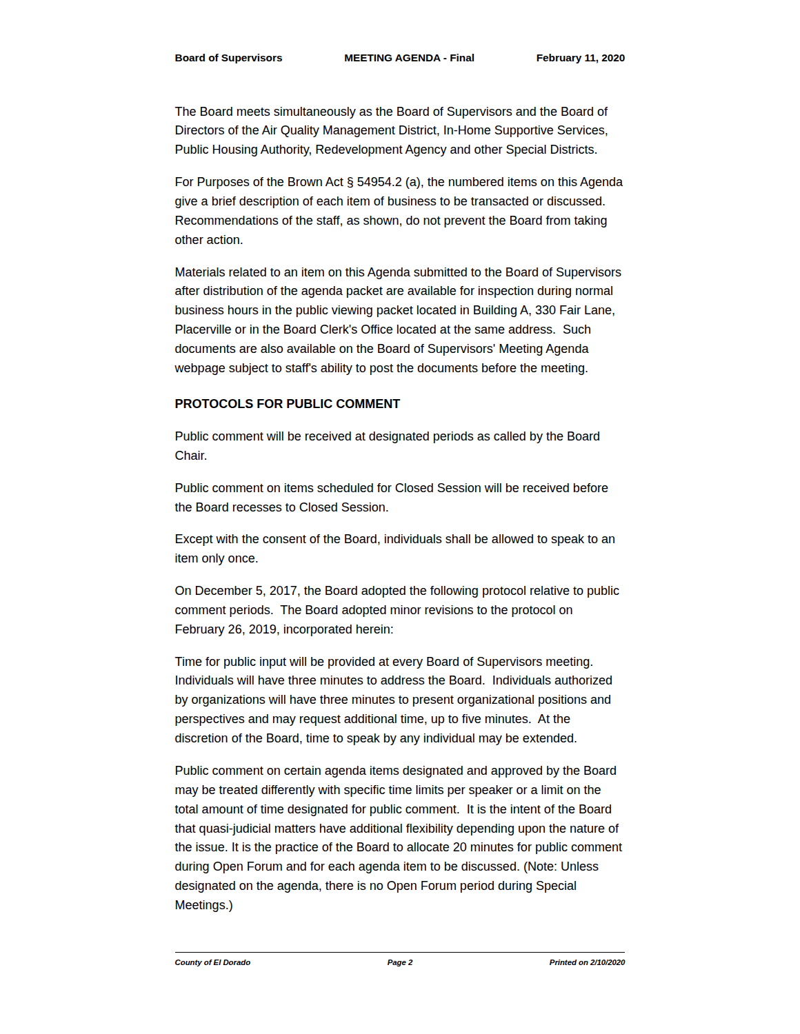Board of Supervisors
MEETING AGENDA - Final
February 11, 2020
The Board meets simultaneously as the Board of Supervisors and the Board of Directors of the Air Quality Management District, In-Home Supportive Services, Public Housing Authority, Redevelopment Agency and other Special Districts.
For Purposes of the Brown Act § 54954.2 (a), the numbered items on this Agenda give a brief description of each item of business to be transacted or discussed. Recommendations of the staff, as shown, do not prevent the Board from taking other action.
Materials related to an item on this Agenda submitted to the Board of Supervisors after distribution of the agenda packet are available for inspection during normal business hours in the public viewing packet located in Building A, 330 Fair Lane, Placerville or in the Board Clerk's Office located at the same address. Such documents are also available on the Board of Supervisors' Meeting Agenda webpage subject to staff's ability to post the documents before the meeting.
PROTOCOLS FOR PUBLIC COMMENT
Public comment will be received at designated periods as called by the Board Chair.
Public comment on items scheduled for Closed Session will be received before the Board recesses to Closed Session.
Except with the consent of the Board, individuals shall be allowed to speak to an item only once.
On December 5, 2017, the Board adopted the following protocol relative to public comment periods. The Board adopted minor revisions to the protocol on February 26, 2019, incorporated herein:
Time for public input will be provided at every Board of Supervisors meeting. Individuals will have three minutes to address the Board. Individuals authorized by organizations will have three minutes to present organizational positions and perspectives and may request additional time, up to five minutes. At the discretion of the Board, time to speak by any individual may be extended.
Public comment on certain agenda items designated and approved by the Board may be treated differently with specific time limits per speaker or a limit on the total amount of time designated for public comment. It is the intent of the Board that quasi-judicial matters have additional flexibility depending upon the nature of the issue. It is the practice of the Board to allocate 20 minutes for public comment during Open Forum and for each agenda item to be discussed. (Note: Unless designated on the agenda, there is no Open Forum period during Special Meetings.)
County of El Dorado
Page 2
Printed on 2/10/2020